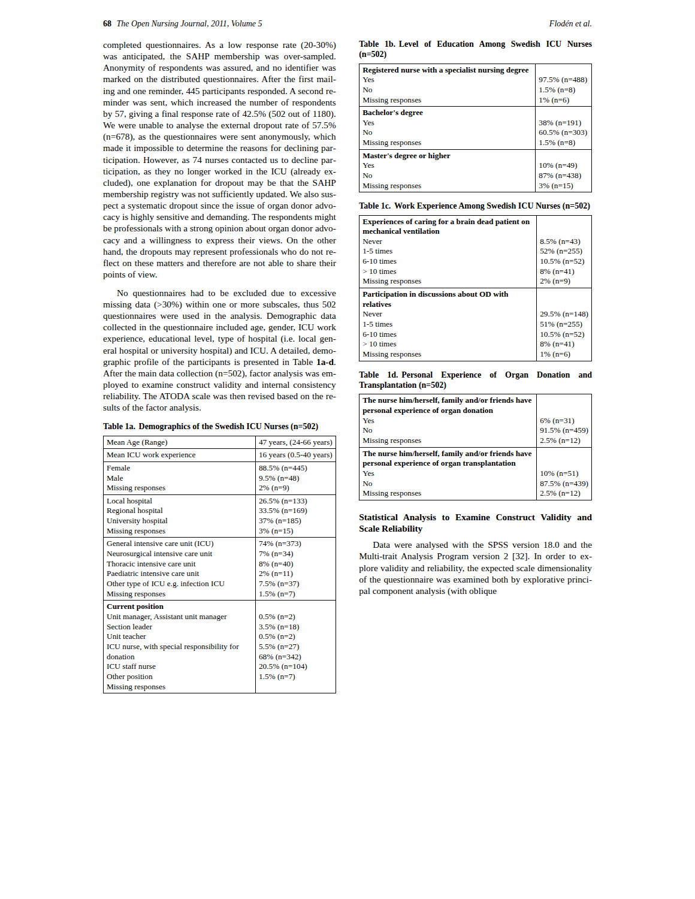68 The Open Nursing Journal, 2011, Volume 5
Flodén et al.
completed questionnaires. As a low response rate (20-30%) was anticipated, the SAHP membership was over-sampled. Anonymity of respondents was assured, and no identifier was marked on the distributed questionnaires. After the first mailing and one reminder, 445 participants responded. A second reminder was sent, which increased the number of respondents by 57, giving a final response rate of 42.5% (502 out of 1180). We were unable to analyse the external dropout rate of 57.5% (n=678), as the questionnaires were sent anonymously, which made it impossible to determine the reasons for declining participation. However, as 74 nurses contacted us to decline participation, as they no longer worked in the ICU (already excluded), one explanation for dropout may be that the SAHP membership registry was not sufficiently updated. We also suspect a systematic dropout since the issue of organ donor advocacy is highly sensitive and demanding. The respondents might be professionals with a strong opinion about organ donor advocacy and a willingness to express their views. On the other hand, the dropouts may represent professionals who do not reflect on these matters and therefore are not able to share their points of view.
No questionnaires had to be excluded due to excessive missing data (>30%) within one or more subscales, thus 502 questionnaires were used in the analysis. Demographic data collected in the questionnaire included age, gender, ICU work experience, educational level, type of hospital (i.e. local general hospital or university hospital) and ICU. A detailed, demographic profile of the participants is presented in Table 1a-d. After the main data collection (n=502), factor analysis was employed to examine construct validity and internal consistency reliability. The ATODA scale was then revised based on the results of the factor analysis.
Table 1a. Demographics of the Swedish ICU Nurses (n=502)
| Mean Age (Range) | 47 years, (24-66 years) |
| Mean ICU work experience | 16 years (0.5-40 years) |
| Female Male Missing responses | 88.5% (n=445) 9.5% (n=48) 2% (n=9) |
| Local hospital Regional hospital University hospital Missing responses | 26.5% (n=133) 33.5% (n=169) 37% (n=185) 3% (n=15) |
| General intensive care unit (ICU) Neurosurgical intensive care unit Thoracic intensive care unit Paediatric intensive care unit Other type of ICU e.g. infection ICU Missing responses | 74% (n=373) 7% (n=34) 8% (n=40) 2% (n=11) 7.5% (n=37) 1.5% (n=7) |
| Current position Unit manager, Assistant unit manager Section leader Unit teacher ICU nurse, with special responsibility for donation ICU staff nurse Other position Missing responses | 0.5% (n=2) 3.5% (n=18) 0.5% (n=2) 5.5% (n=27) 68% (n=342) 20.5% (n=104) 1.5% (n=7) |
Table 1b. Level of Education Among Swedish ICU Nurses (n=502)
| Registered nurse with a specialist nursing degree Yes No Missing responses | 97.5% (n=488) 1.5% (n=8) 1% (n=6) |
| Bachelor's degree Yes No Missing responses | 38% (n=191) 60.5% (n=303) 1.5% (n=8) |
| Master's degree or higher Yes No Missing responses | 10% (n=49) 87% (n=438) 3% (n=15) |
Table 1c. Work Experience Among Swedish ICU Nurses (n=502)
| Experiences of caring for a brain dead patient on mechanical ventilation Never 1-5 times 6-10 times > 10 times Missing responses | 8.5% (n=43) 52% (n=255) 10.5% (n=52) 8% (n=41) 2% (n=9) |
| Participation in discussions about OD with relatives Never 1-5 times 6-10 times > 10 times Missing responses | 29.5% (n=148) 51% (n=255) 10.5% (n=52) 8% (n=41) 1% (n=6) |
Table 1d. Personal Experience of Organ Donation and Transplantation (n=502)
| The nurse him/herself, family and/or friends have personal experience of organ donation Yes No Missing responses | 6% (n=31) 91.5% (n=459) 2.5% (n=12) |
| The nurse him/herself, family and/or friends have personal experience of organ transplantation Yes No Missing responses | 10% (n=51) 87.5% (n=439) 2.5% (n=12) |
Statistical Analysis to Examine Construct Validity and Scale Reliability
Data were analysed with the SPSS version 18.0 and the Multi-trait Analysis Program version 2 [32]. In order to explore validity and reliability, the expected scale dimensionality of the questionnaire was examined both by explorative principal component analysis (with oblique